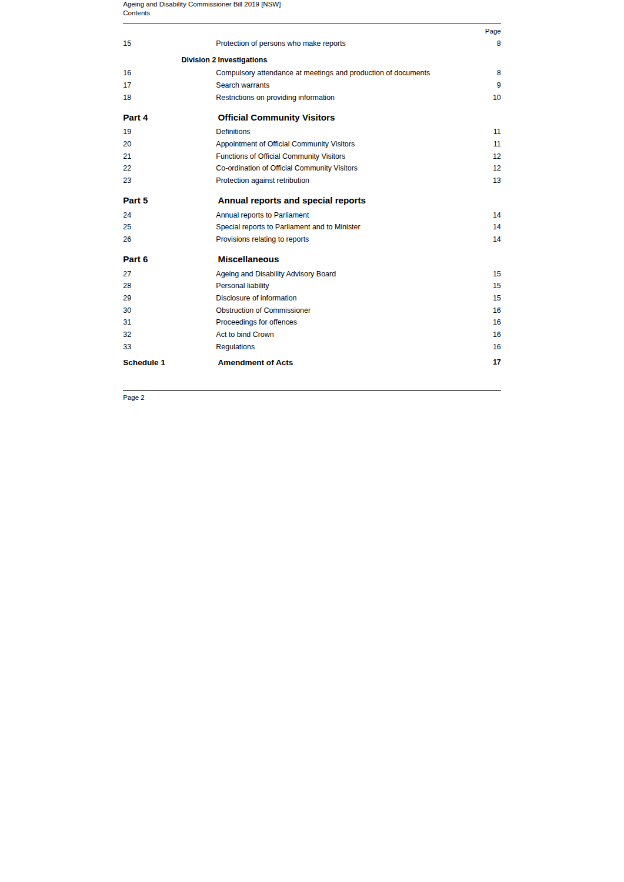Ageing and Disability Commissioner Bill 2019 [NSW] Contents
Page
| 15 | Protection of persons who make reports | 8 |
| Division 2 | Investigations | |
| 16 | Compulsory attendance at meetings and production of documents | 8 |
| 17 | Search warrants | 9 |
| 18 | Restrictions on providing information | 10 |
| Part 4 | Official Community Visitors | |
| 19 | Definitions | 11 |
| 20 | Appointment of Official Community Visitors | 11 |
| 21 | Functions of Official Community Visitors | 12 |
| 22 | Co-ordination of Official Community Visitors | 12 |
| 23 | Protection against retribution | 13 |
| Part 5 | Annual reports and special reports | |
| 24 | Annual reports to Parliament | 14 |
| 25 | Special reports to Parliament and to Minister | 14 |
| 26 | Provisions relating to reports | 14 |
| Part 6 | Miscellaneous | |
| 27 | Ageing and Disability Advisory Board | 15 |
| 28 | Personal liability | 15 |
| 29 | Disclosure of information | 15 |
| 30 | Obstruction of Commissioner | 16 |
| 31 | Proceedings for offences | 16 |
| 32 | Act to bind Crown | 16 |
| 33 | Regulations | 16 |
| Schedule 1 | Amendment of Acts | 17 |
Page 2